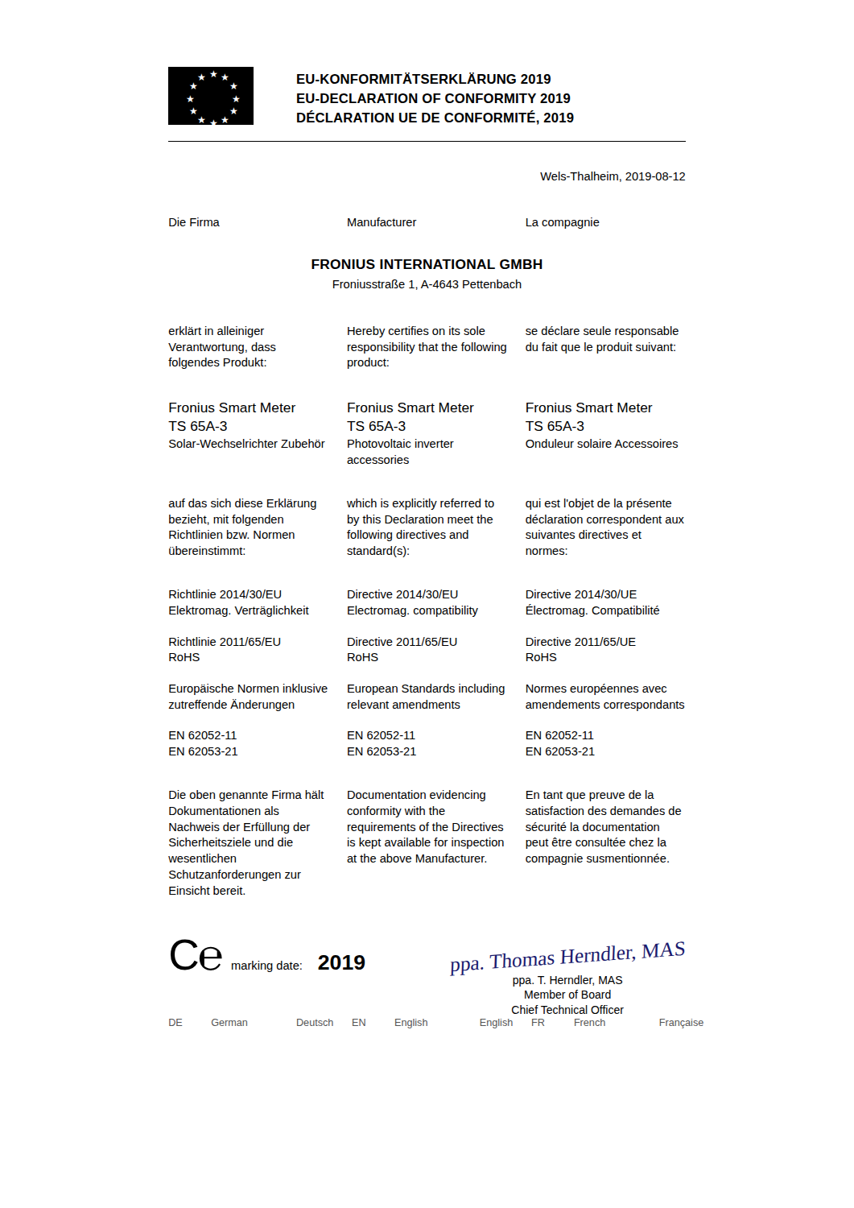★ ★ ★ ★ ★ ★ ★ ★ ★ ★ ★ ★
EU-KONFORMITÄTSERKLÄRUNG 2019
EU-DECLARATION OF CONFORMITY 2019
DÉCLARATION UE DE CONFORMITÉ, 2019
Wels-Thalheim, 2019-08-12
Die Firma
Manufacturer
La compagnie
FRONIUS INTERNATIONAL GMBH
Froniusstraße 1, A-4643 Pettenbach
erklärt in alleiniger Verantwortung, dass folgendes Produkt:
Hereby certifies on its sole responsibility that the following product:
se déclare seule responsable du fait que le produit suivant:
Fronius Smart Meter
TS 65A-3
Solar-Wechselrichter Zubehör
Fronius Smart Meter
TS 65A-3
Photovoltaic inverter accessories
Fronius Smart Meter
TS 65A-3
Onduleur solaire Accessoires
auf das sich diese Erklärung bezieht, mit folgenden Richtlinien bzw. Normen übereinstimmt:
which is explicitly referred to by this Declaration meet the following directives and standard(s):
qui est l'objet de la présente déclaration correspondent aux suivantes directives et normes:
Richtlinie 2014/30/EU
Elektromag. Verträglichkeit
Directive 2014/30/EU
Electromag. compatibility
Directive 2014/30/UE
Électromag. Compatibilité
Richtlinie 2011/65/EU
RoHS
Directive 2011/65/EU
RoHS
Directive 2011/65/UE
RoHS
Europäische Normen inklusive zutreffende Änderungen
European Standards including relevant amendments
Normes européennes avec amendements correspondants
EN 62052-11
EN 62053-21
EN 62052-11
EN 62053-21
EN 62052-11
EN 62053-21
Die oben genannte Firma hält Dokumentationen als Nachweis der Erfüllung der Sicherheitsziele und die wesentlichen Schutzanforderungen zur Einsicht bereit.
Documentation evidencing conformity with the requirements of the Directives is kept available for inspection at the above Manufacturer.
En tant que preuve de la satisfaction des demandes de sécurité la documentation peut être consultée chez la compagnie susmentionnée.
C℮ marking date: 2019
ppa. Thomas Herndler, MAS
ppa. T. Herndler, MAS
Member of Board
Chief Technical Officer
DE German Deutsch
EN English English
FR French Française